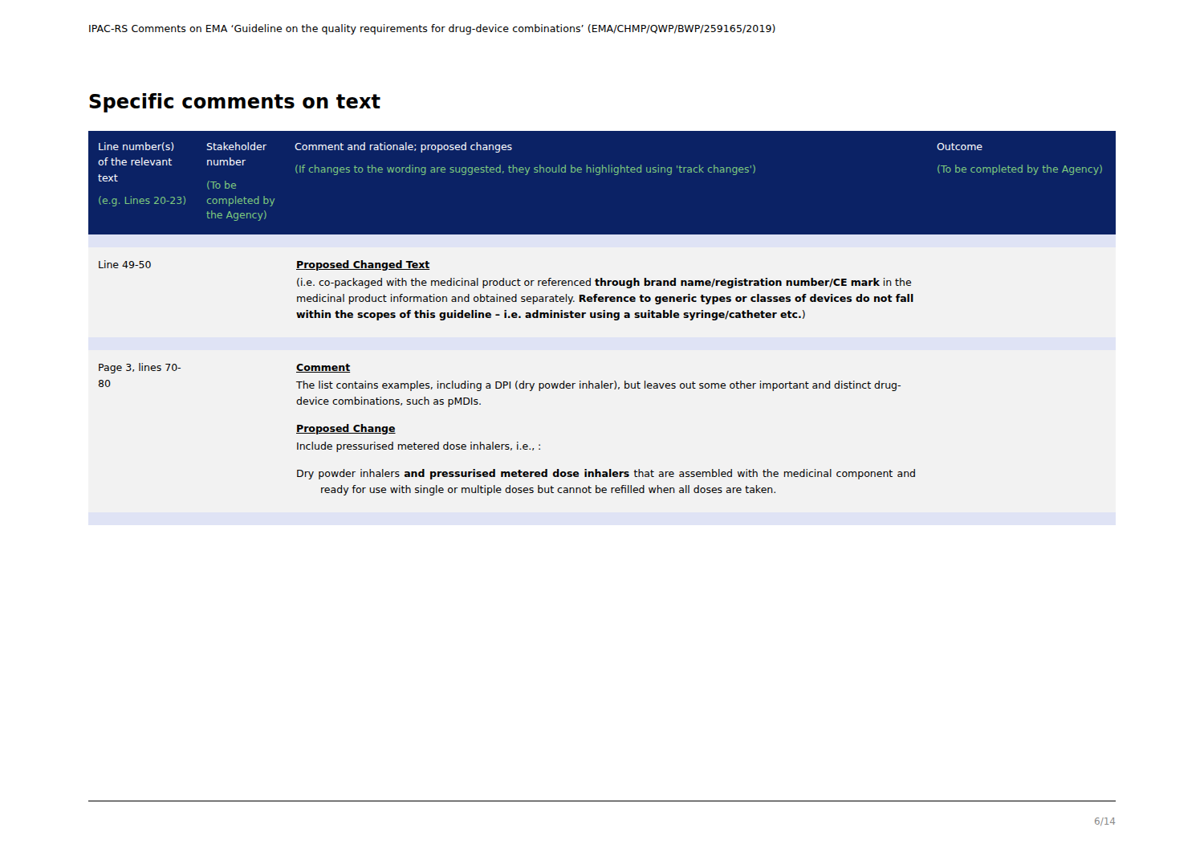IPAC-RS Comments on EMA ‘Guideline on the quality requirements for drug-device combinations’ (EMA/CHMP/QWP/BWP/259165/2019)
Specific comments on text
| Line number(s) of the relevant text (e.g. Lines 20-23) | Stakeholder number (To be completed by the Agency) | Comment and rationale; proposed changes (If changes to the wording are suggested, they should be highlighted using 'track changes') | Outcome (To be completed by the Agency) |
| --- | --- | --- | --- |
| Line 49-50 | | Proposed Changed Text (i.e. co-packaged with the medicinal product or referenced through brand name/registration number/CE mark in the medicinal product information and obtained separately. Reference to generic types or classes of devices do not fall within the scopes of this guideline – i.e. administer using a suitable syringe/catheter etc. ) | |
| Page 3, lines 70-80 | | Comment The list contains examples, including a DPI (dry powder inhaler), but leaves out some other important and distinct drug-device combinations, such as pMDIs. Proposed Change Include pressurised metered dose inhalers, i.e., : Dry powder inhalers and pressurised metered dose inhalers that are assembled with the medicinal component and ready for use with single or multiple doses but cannot be refilled when all doses are taken. | |
6/14